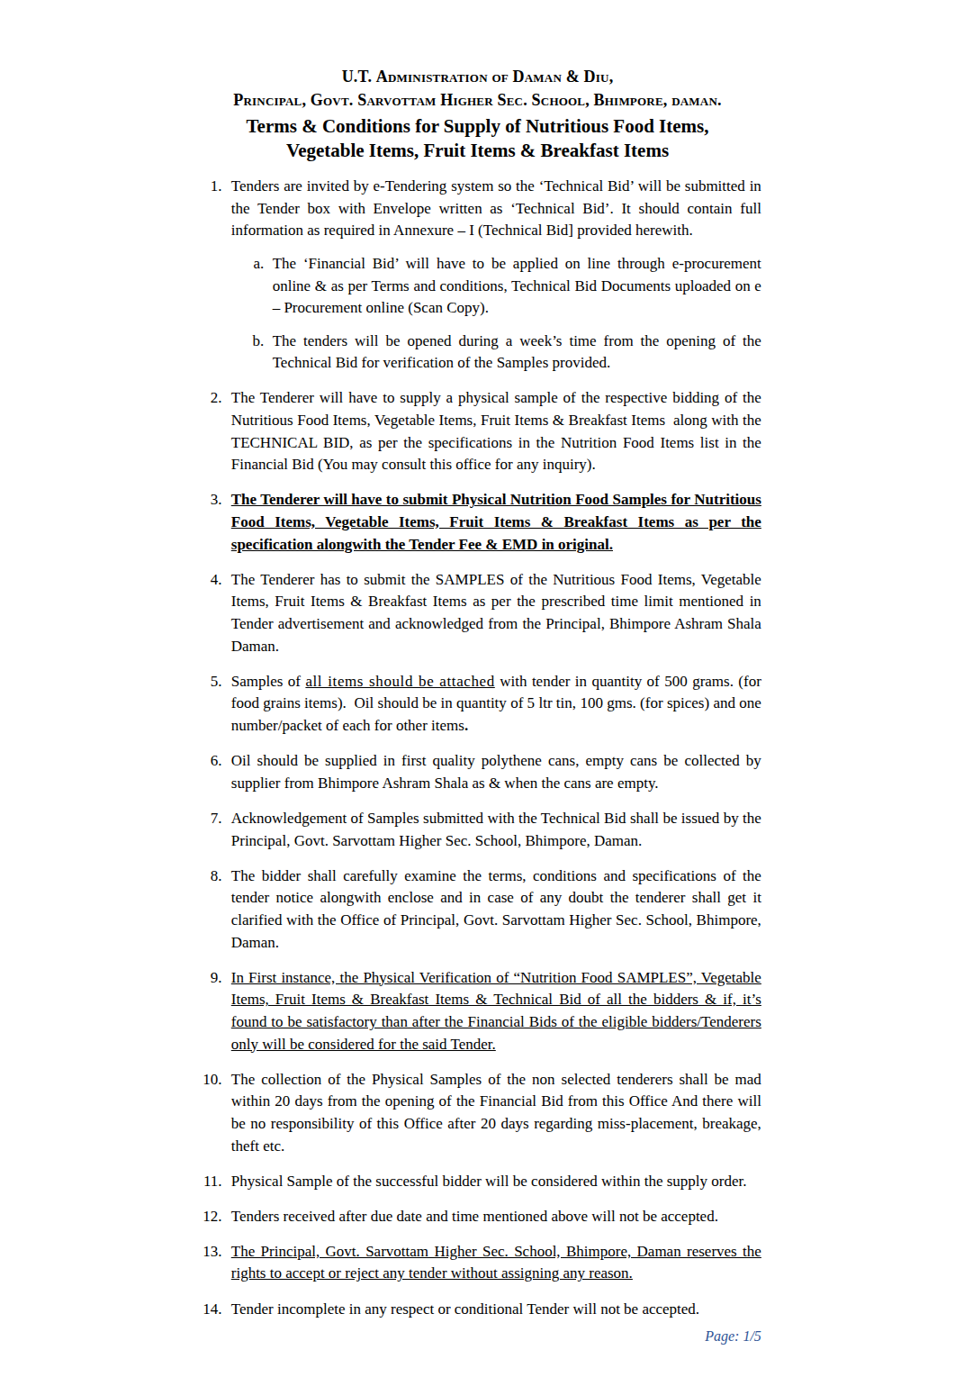U.T. Administration of Daman & Diu,
Principal, Govt. Sarvottam Higher Sec. School, Bhimpore, daman.
Terms & Conditions for Supply of Nutritious Food Items,
Vegetable Items, Fruit Items & Breakfast Items
Tenders are invited by e-Tendering system so the ‘Technical Bid’ will be submitted in the Tender box with Envelope written as ‘Technical Bid’. It should contain full information as required in Annexure – I (Technical Bid] provided herewith.
The ‘Financial Bid’ will have to be applied on line through e-procurement online & as per Terms and conditions, Technical Bid Documents uploaded on e – Procurement online (Scan Copy).
The tenders will be opened during a week’s time from the opening of the Technical Bid for verification of the Samples provided.
The Tenderer will have to supply a physical sample of the respective bidding of the Nutritious Food Items, Vegetable Items, Fruit Items & Breakfast Items along with the TECHNICAL BID, as per the specifications in the Nutrition Food Items list in the Financial Bid (You may consult this office for any inquiry).
The Tenderer will have to submit Physical Nutrition Food Samples for Nutritious Food Items, Vegetable Items, Fruit Items & Breakfast Items as per the specification alongwith the Tender Fee & EMD in original.
The Tenderer has to submit the SAMPLES of the Nutritious Food Items, Vegetable Items, Fruit Items & Breakfast Items as per the prescribed time limit mentioned in Tender advertisement and acknowledged from the Principal, Bhimpore Ashram Shala Daman.
Samples of all items should be attached with tender in quantity of 500 grams. (for food grains items). Oil should be in quantity of 5 ltr tin, 100 gms. (for spices) and one number/packet of each for other items.
Oil should be supplied in first quality polythene cans, empty cans be collected by supplier from Bhimpore Ashram Shala as & when the cans are empty.
Acknowledgement of Samples submitted with the Technical Bid shall be issued by the Principal, Govt. Sarvottam Higher Sec. School, Bhimpore, Daman.
The bidder shall carefully examine the terms, conditions and specifications of the tender notice alongwith enclose and in case of any doubt the tenderer shall get it clarified with the Office of Principal, Govt. Sarvottam Higher Sec. School, Bhimpore, Daman.
In First instance, the Physical Verification of “Nutrition Food SAMPLES”, Vegetable Items, Fruit Items & Breakfast Items & Technical Bid of all the bidders & if, it’s found to be satisfactory than after the Financial Bids of the eligible bidders/Tenderers only will be considered for the said Tender.
The collection of the Physical Samples of the non selected tenderers shall be mad within 20 days from the opening of the Financial Bid from this Office And there will be no responsibility of this Office after 20 days regarding miss-placement, breakage, theft etc.
Physical Sample of the successful bidder will be considered within the supply order.
Tenders received after due date and time mentioned above will not be accepted.
The Principal, Govt. Sarvottam Higher Sec. School, Bhimpore, Daman reserves the rights to accept or reject any tender without assigning any reason.
Tender incomplete in any respect or conditional Tender will not be accepted.
Page: 1/5